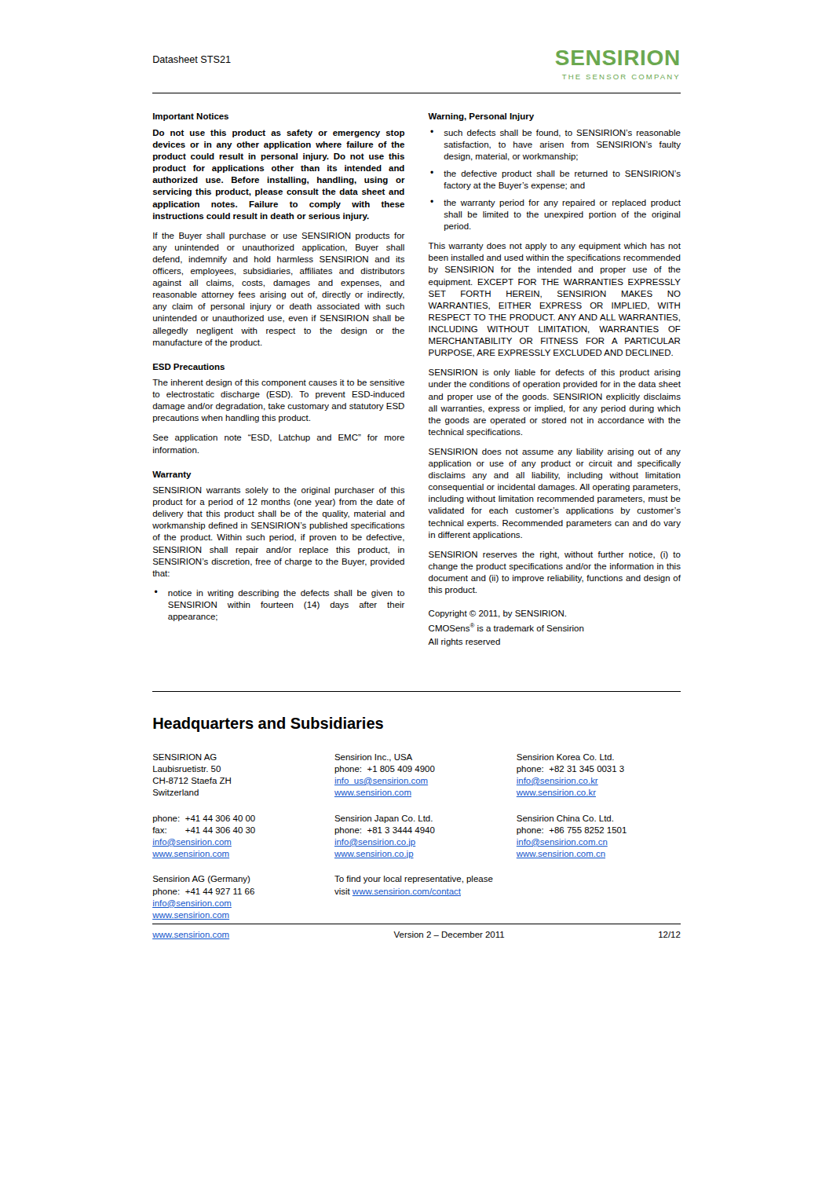Datasheet STS21
SENSIRION
THE SENSOR COMPANY
Important Notices
Do not use this product as safety or emergency stop devices or in any other application where failure of the product could result in personal injury. Do not use this product for applications other than its intended and authorized use. Before installing, handling, using or servicing this product, please consult the data sheet and application notes. Failure to comply with these instructions could result in death or serious injury.
If the Buyer shall purchase or use SENSIRION products for any unintended or unauthorized application, Buyer shall defend, indemnify and hold harmless SENSIRION and its officers, employees, subsidiaries, affiliates and distributors against all claims, costs, damages and expenses, and reasonable attorney fees arising out of, directly or indirectly, any claim of personal injury or death associated with such unintended or unauthorized use, even if SENSIRION shall be allegedly negligent with respect to the design or the manufacture of the product.
ESD Precautions
The inherent design of this component causes it to be sensitive to electrostatic discharge (ESD). To prevent ESD-induced damage and/or degradation, take customary and statutory ESD precautions when handling this product.
See application note “ESD, Latchup and EMC” for more information.
Warranty
SENSIRION warrants solely to the original purchaser of this product for a period of 12 months (one year) from the date of delivery that this product shall be of the quality, material and workmanship defined in SENSIRION’s published specifications of the product. Within such period, if proven to be defective, SENSIRION shall repair and/or replace this product, in SENSIRION’s discretion, free of charge to the Buyer, provided that:
notice in writing describing the defects shall be given to SENSIRION within fourteen (14) days after their appearance;
Warning, Personal Injury
such defects shall be found, to SENSIRION’s reasonable satisfaction, to have arisen from SENSIRION’s faulty design, material, or workmanship;
the defective product shall be returned to SENSIRION’s factory at the Buyer’s expense; and
the warranty period for any repaired or replaced product shall be limited to the unexpired portion of the original period.
This warranty does not apply to any equipment which has not been installed and used within the specifications recommended by SENSIRION for the intended and proper use of the equipment. EXCEPT FOR THE WARRANTIES EXPRESSLY SET FORTH HEREIN, SENSIRION MAKES NO WARRANTIES, EITHER EXPRESS OR IMPLIED, WITH RESPECT TO THE PRODUCT. ANY AND ALL WARRANTIES, INCLUDING WITHOUT LIMITATION, WARRANTIES OF MERCHANTABILITY OR FITNESS FOR A PARTICULAR PURPOSE, ARE EXPRESSLY EXCLUDED AND DECLINED.
SENSIRION is only liable for defects of this product arising under the conditions of operation provided for in the data sheet and proper use of the goods. SENSIRION explicitly disclaims all warranties, express or implied, for any period during which the goods are operated or stored not in accordance with the technical specifications.
SENSIRION does not assume any liability arising out of any application or use of any product or circuit and specifically disclaims any and all liability, including without limitation consequential or incidental damages. All operating parameters, including without limitation recommended parameters, must be validated for each customer’s applications by customer’s technical experts. Recommended parameters can and do vary in different applications.
SENSIRION reserves the right, without further notice, (i) to change the product specifications and/or the information in this document and (ii) to improve reliability, functions and design of this product.
Copyright © 2011, by SENSIRION.
CMOSens® is a trademark of Sensirion
All rights reserved
Headquarters and Subsidiaries
SENSIRION AG
Laubisruetistr. 50
CH-8712 Staefa ZH
Switzerland
phone:+41 44 306 40 00
fax:+41 44 306 40 30
info@sensirion.com
www.sensirion.com
Sensirion AG (Germany)
phone:+41 44 927 11 66
info@sensirion.com
www.sensirion.com
Sensirion Inc., USA
phone:+1 805 409 4900
info_us@sensirion.com
www.sensirion.com
Sensirion Japan Co. Ltd.
phone:+81 3 3444 4940
info@sensirion.co.jp
www.sensirion.co.jp
To find your local representative, please visit www.sensirion.com/contact
Sensirion Korea Co. Ltd.
phone:+82 31 345 0031 3
info@sensirion.co.kr
www.sensirion.co.kr
Sensirion China Co. Ltd.
phone:+86 755 8252 1501
info@sensirion.com.cn
www.sensirion.com.cn
www.sensirion.com
Version 2 – December 2011
12/12